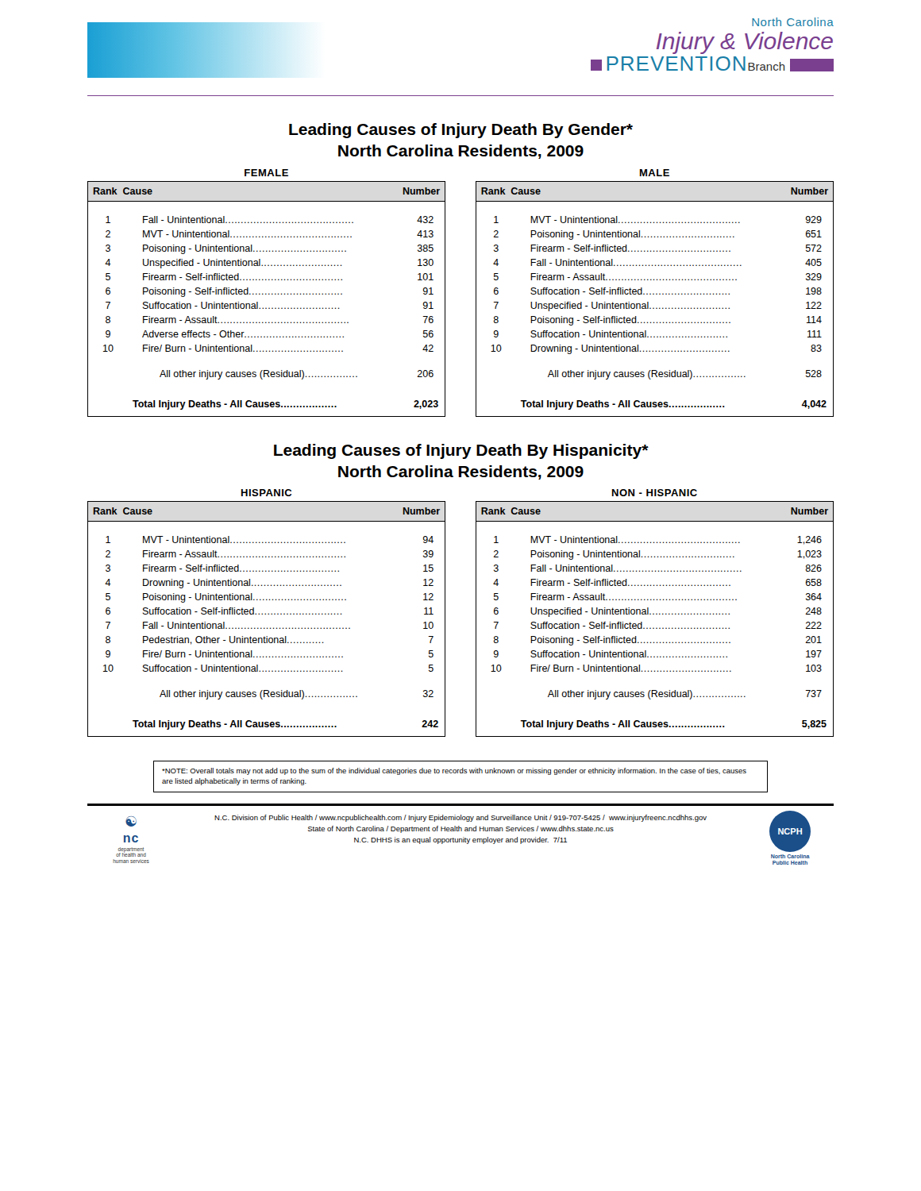North Carolina
Injury & Violence
PREVENTIONBranch
Leading Causes of Injury Death By Gender* North Carolina Residents, 2009
FEMALE
| Rank Cause | Number |
| --- | --- |
| 1 | Fall - Unintentional ......................................... | 432 |
| 2 | MVT - Unintentional ....................................... | 413 |
| 3 | Poisoning - Unintentional .............................. | 385 |
| 4 | Unspecified - Unintentional .......................... | 130 |
| 5 | Firearm - Self-inflicted ................................. | 101 |
| 6 | Poisoning - Self-inflicted .............................. | 91 |
| 7 | Suffocation - Unintentional .......................... | 91 |
| 8 | Firearm - Assault .......................................... | 76 |
| 9 | Adverse effects - Other ................................ | 56 |
| 10 | Fire/ Burn - Unintentional ............................. | 42 |
| | All other injury causes (Residual) ................. | 206 |
| | Total Injury Deaths - All Causes .................. | 2,023 |
MALE
| Rank Cause | Number |
| --- | --- |
| 1 | MVT - Unintentional ....................................... | 929 |
| 2 | Poisoning - Unintentional .............................. | 651 |
| 3 | Firearm - Self-inflicted ................................. | 572 |
| 4 | Fall - Unintentional ......................................... | 405 |
| 5 | Firearm - Assault .......................................... | 329 |
| 6 | Suffocation - Self-inflicted ............................ | 198 |
| 7 | Unspecified - Unintentional .......................... | 122 |
| 8 | Poisoning - Self-inflicted .............................. | 114 |
| 9 | Suffocation - Unintentional .......................... | 111 |
| 10 | Drowning - Unintentional ............................. | 83 |
| | All other injury causes (Residual) ................. | 528 |
| | Total Injury Deaths - All Causes .................. | 4,042 |
Leading Causes of Injury Death By Hispanicity* North Carolina Residents, 2009
HISPANIC
| Rank Cause | Number |
| --- | --- |
| 1 | MVT - Unintentional ..................................... | 94 |
| 2 | Firearm - Assault ......................................... | 39 |
| 3 | Firearm - Self-inflicted ................................ | 15 |
| 4 | Drowning - Unintentional ............................. | 12 |
| 5 | Poisoning - Unintentional .............................. | 12 |
| 6 | Suffocation - Self-inflicted ............................ | 11 |
| 7 | Fall - Unintentional ........................................ | 10 |
| 8 | Pedestrian, Other - Unintentional ............ | 7 |
| 9 | Fire/ Burn - Unintentional ............................. | 5 |
| 10 | Suffocation - Unintentional ........................... | 5 |
| | All other injury causes (Residual) ................. | 32 |
| | Total Injury Deaths - All Causes .................. | 242 |
NON - HISPANIC
| Rank Cause | Number |
| --- | --- |
| 1 | MVT - Unintentional ....................................... | 1,246 |
| 2 | Poisoning - Unintentional .............................. | 1,023 |
| 3 | Fall - Unintentional ......................................... | 826 |
| 4 | Firearm - Self-inflicted ................................. | 658 |
| 5 | Firearm - Assault .......................................... | 364 |
| 6 | Unspecified - Unintentional .......................... | 248 |
| 7 | Suffocation - Self-inflicted ............................ | 222 |
| 8 | Poisoning - Self-inflicted .............................. | 201 |
| 9 | Suffocation - Unintentional .......................... | 197 |
| 10 | Fire/ Burn - Unintentional ............................. | 103 |
| | All other injury causes (Residual) ................. | 737 |
| | Total Injury Deaths - All Causes .................. | 5,825 |
*NOTE: Overall totals may not add up to the sum of the individual categories due to records with unknown or missing gender or ethnicity information. In the case of ties, causes are listed alphabetically in terms of ranking.
☯
nc
department
of health and
human services
N.C. Division of Public Health / www.ncpublichealth.com / Injury Epidemiology and Surveillance Unit / 919-707-5425 / www.injuryfreenc.ncdhhs.gov
State of North Carolina / Department of Health and Human Services / www.dhhs.state.nc.us
N.C. DHHS is an equal opportunity employer and provider. 7/11
NCPH
North Carolina
Public Health